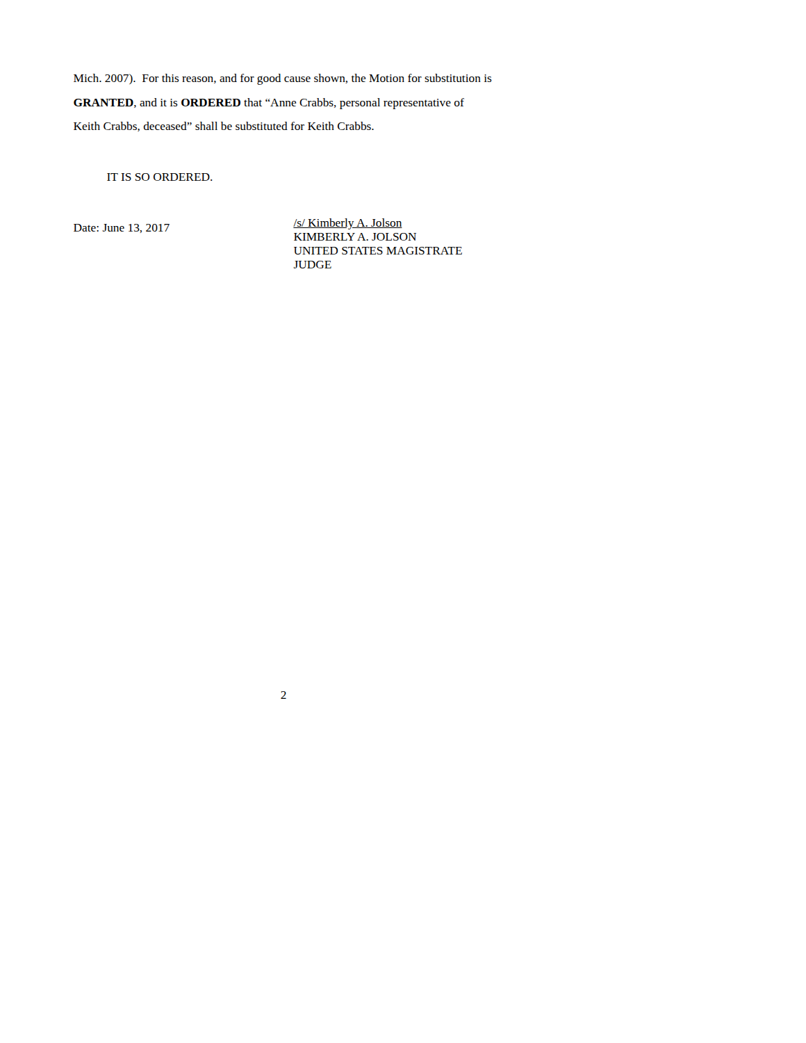Mich. 2007). For this reason, and for good cause shown, the Motion for substitution is GRANTED, and it is ORDERED that “Anne Crabbs, personal representative of Keith Crabbs, deceased” shall be substituted for Keith Crabbs.
IT IS SO ORDERED.
Date: June 13, 2017
/s/ Kimberly A. Jolson
KIMBERLY A. JOLSON
UNITED STATES MAGISTRATE JUDGE
2